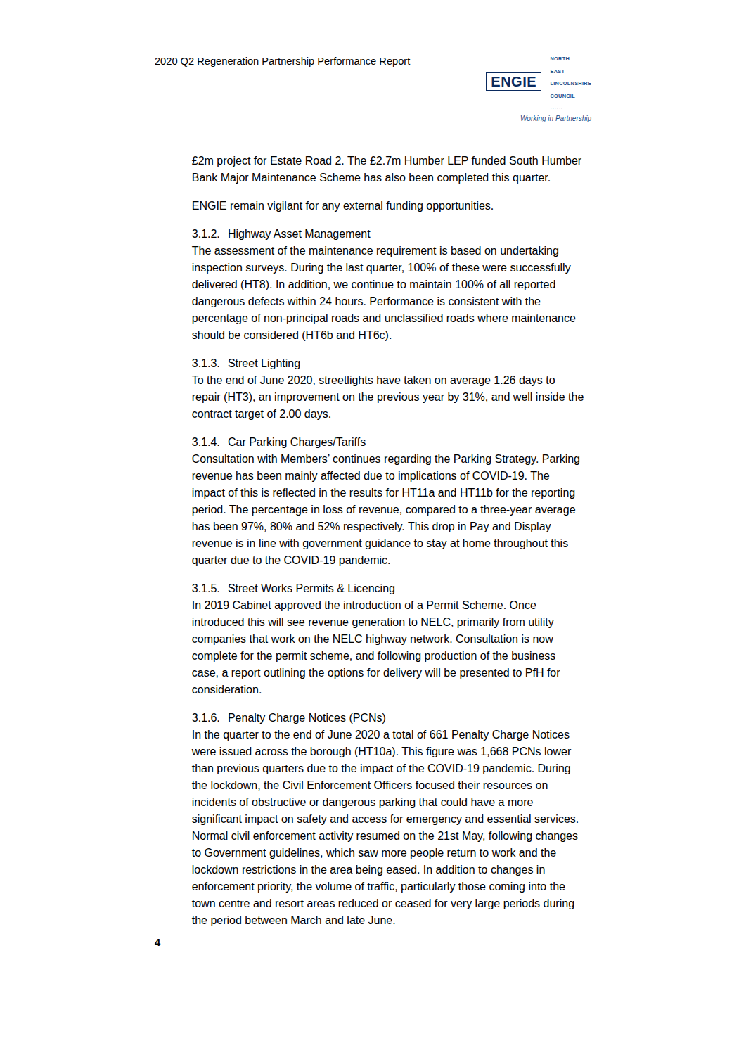2020 Q2 Regeneration Partnership Performance Report
ENGIE NORTH
EAST
LINCOLNSHIRE
COUNCIL
∼∼∼
Working in Partnership
£2m project for Estate Road 2. The £2.7m Humber LEP funded South Humber Bank Major Maintenance Scheme has also been completed this quarter.
ENGIE remain vigilant for any external funding opportunities.
3.1.2. Highway Asset Management
The assessment of the maintenance requirement is based on undertaking inspection surveys. During the last quarter, 100% of these were successfully delivered (HT8). In addition, we continue to maintain 100% of all reported dangerous defects within 24 hours. Performance is consistent with the percentage of non-principal roads and unclassified roads where maintenance should be considered (HT6b and HT6c).
3.1.3. Street Lighting
To the end of June 2020, streetlights have taken on average 1.26 days to repair (HT3), an improvement on the previous year by 31%, and well inside the contract target of 2.00 days.
3.1.4. Car Parking Charges/Tariffs
Consultation with Members’ continues regarding the Parking Strategy. Parking revenue has been mainly affected due to implications of COVID-19. The impact of this is reflected in the results for HT11a and HT11b for the reporting period. The percentage in loss of revenue, compared to a three-year average has been 97%, 80% and 52% respectively. This drop in Pay and Display revenue is in line with government guidance to stay at home throughout this quarter due to the COVID-19 pandemic.
3.1.5. Street Works Permits & Licencing
In 2019 Cabinet approved the introduction of a Permit Scheme. Once introduced this will see revenue generation to NELC, primarily from utility companies that work on the NELC highway network. Consultation is now complete for the permit scheme, and following production of the business case, a report outlining the options for delivery will be presented to PfH for consideration.
3.1.6. Penalty Charge Notices (PCNs)
In the quarter to the end of June 2020 a total of 661 Penalty Charge Notices were issued across the borough (HT10a). This figure was 1,668 PCNs lower than previous quarters due to the impact of the COVID-19 pandemic. During the lockdown, the Civil Enforcement Officers focused their resources on incidents of obstructive or dangerous parking that could have a more significant impact on safety and access for emergency and essential services. Normal civil enforcement activity resumed on the 21st May, following changes to Government guidelines, which saw more people return to work and the lockdown restrictions in the area being eased. In addition to changes in enforcement priority, the volume of traffic, particularly those coming into the town centre and resort areas reduced or ceased for very large periods during the period between March and late June.
4